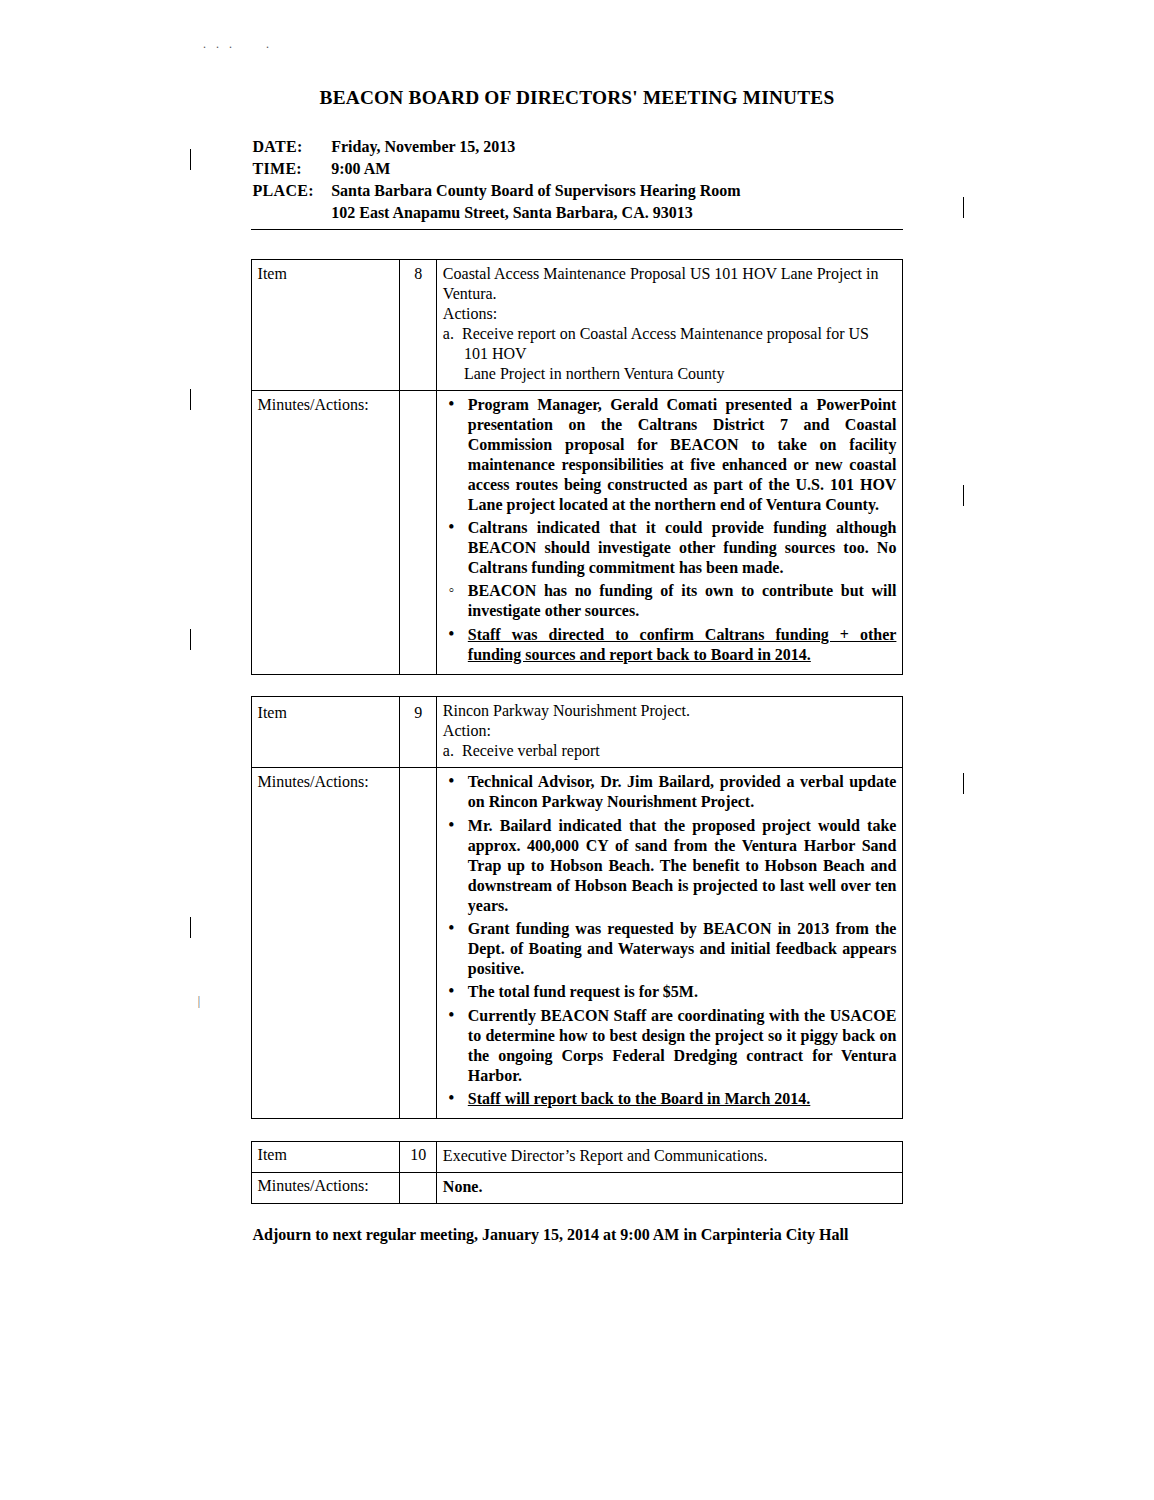· · · ·
BEACON BOARD OF DIRECTORS' MEETING MINUTES
DATE: Friday, November 15, 2013
TIME: 9:00 AM
PLACE: Santa Barbara County Board of Supervisors Hearing Room
102 East Anapamu Street, Santa Barbara, CA. 93013
| Item | 8 | Coastal Access Maintenance Proposal US 101 HOV Lane Project in Ventura. Actions: a. Receive report on Coastal Access Maintenance proposal for US 101 HOV Lane Project in northern Ventura County |
| Minutes/Actions: | | Program Manager, Gerald Comati presented a PowerPoint presentation on the Caltrans District 7 and Coastal Commission proposal for BEACON to take on facility maintenance responsibilities at five enhanced or new coastal access routes being constructed as part of the U.S. 101 HOV Lane project located at the northern end of Ventura County. Caltrans indicated that it could provide funding although BEACON should investigate other funding sources too. No Caltrans funding commitment has been made. BEACON has no funding of its own to contribute but will investigate other sources. Staff was directed to confirm Caltrans funding + other funding sources and report back to Board in 2014. |
| Item | 9 | Rincon Parkway Nourishment Project. Action: a. Receive verbal report |
| Minutes/Actions: | | Technical Advisor, Dr. Jim Bailard, provided a verbal update on Rincon Parkway Nourishment Project. Mr. Bailard indicated that the proposed project would take approx. 400,000 CY of sand from the Ventura Harbor Sand Trap up to Hobson Beach. The benefit to Hobson Beach and downstream of Hobson Beach is projected to last well over ten years. Grant funding was requested by BEACON in 2013 from the Dept. of Boating and Waterways and initial feedback appears positive. The total fund request is for $5M. Currently BEACON Staff are coordinating with the USACOE to determine how to best design the project so it piggy back on the ongoing Corps Federal Dredging contract for Ventura Harbor. Staff will report back to the Board in March 2014. |
| Item | 10 | Executive Director’s Report and Communications. |
| Minutes/Actions: | | None. |
Adjourn to next regular meeting, January 15, 2014 at 9:00 AM in Carpinteria City Hall
|